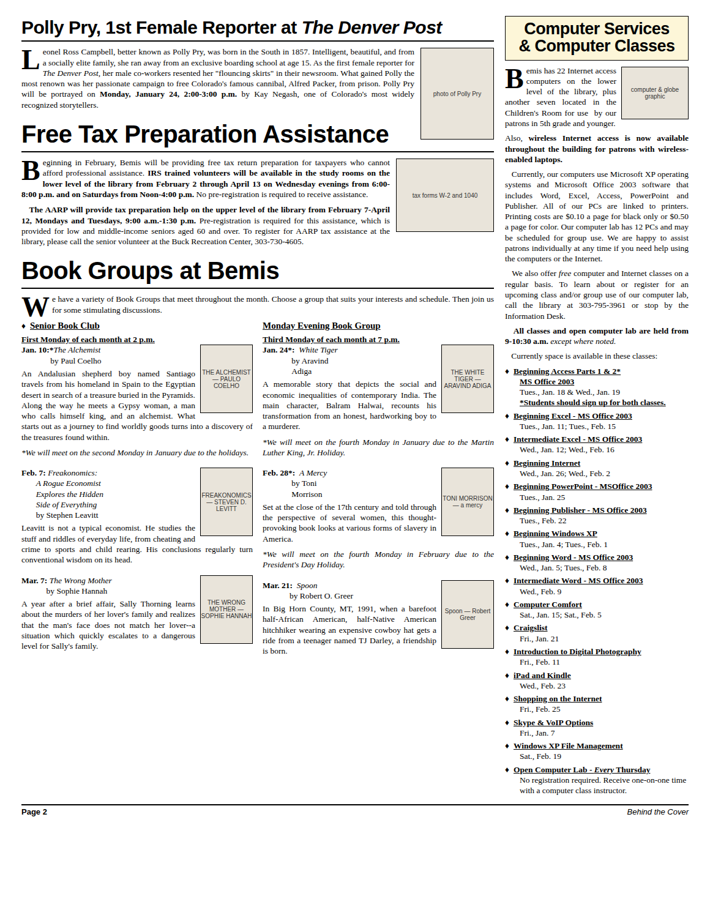Polly Pry, 1st Female Reporter at The Denver Post
photo of Polly Pry
Leonel Ross Campbell, better known as Polly Pry, was born in the South in 1857. Intelligent, beautiful, and from a socially elite family, she ran away from an exclusive boarding school at age 15. As the first female reporter for The Denver Post, her male co-workers resented her "flouncing skirts" in their newsroom. What gained Polly the most renown was her passionate campaign to free Colorado's famous cannibal, Alfred Packer, from prison. Polly Pry will be portrayed on Monday, January 24, 2:00-3:00 p.m. by Kay Negash, one of Colorado's most widely recognized storytellers.
Free Tax Preparation Assistance
tax forms W-2 and 1040
Beginning in February, Bemis will be providing free tax return preparation for taxpayers who cannot afford professional assistance. IRS trained volunteers will be available in the study rooms on the lower level of the library from February 2 through April 13 on Wednesday evenings from 6:00-8:00 p.m. and on Saturdays from Noon-4:00 p.m. No pre-registration is required to receive assistance.
The AARP will provide tax preparation help on the upper level of the library from February 7-April 12, Mondays and Tuesdays, 9:00 a.m.-1:30 p.m. Pre-registration is required for this assistance, which is provided for low and middle-income seniors aged 60 and over. To register for AARP tax assistance at the library, please call the senior volunteer at the Buck Recreation Center, 303-730-4605.
Book Groups at Bemis
We have a variety of Book Groups that meet throughout the month. Choose a group that suits your interests and schedule. Then join us for some stimulating discussions.
♦Senior Book Club
First Monday of each month at 2 p.m.
THE ALCHEMIST — PAULO COELHO
Jan. 10:*The Alchemist
by Paul Coelho
An Andalusian shepherd boy named Santiago travels from his homeland in Spain to the Egyptian desert in search of a treasure buried in the Pyramids. Along the way he meets a Gypsy woman, a man who calls himself king, and an alchemist. What starts out as a journey to find worldly goods turns into a discovery of the treasures found within.
*We will meet on the second Monday in January due to the holidays.
FREAKONOMICS — STEVEN D. LEVITT
Feb. 7: Freakonomics:
A Rogue Economist
Explores the Hidden
Side of Everything
by Stephen Leavitt
Leavitt is not a typical economist. He studies the stuff and riddles of everyday life, from cheating and crime to sports and child rearing. His conclusions regularly turn conventional wisdom on its head.
THE WRONG MOTHER — SOPHIE HANNAH
Mar. 7: The Wrong Mother
by Sophie Hannah
A year after a brief affair, Sally Thorning learns about the murders of her lover's family and realizes that the man's face does not match her lover--a situation which quickly escalates to a dangerous level for Sally's family.
Monday Evening Book Group
Third Monday of each month at 7 p.m.
THE WHITE TIGER — ARAVIND ADIGA
Jan. 24*: White Tiger
by Aravind
Adiga
A memorable story that depicts the social and economic inequalities of contemporary India. The main character, Balram Halwai, recounts his transformation from an honest, hardworking boy to a murderer.
*We will meet on the fourth Monday in January due to the Martin Luther King, Jr. Holiday.
TONI MORRISON — a mercy
Feb. 28*: A Mercy
by Toni
Morrison
Set at the close of the 17th century and told through the perspective of several women, this thought-provoking book looks at various forms of slavery in America.
*We will meet on the fourth Monday in February due to the President's Day Holiday.
Spoon — Robert Greer
Mar. 21: Spoon
by Robert O. Greer
In Big Horn County, MT, 1991, when a barefoot half-African American, half-Native American hitchhiker wearing an expensive cowboy hat gets a ride from a teenager named TJ Darley, a friendship is born.
Computer Services
& Computer Classes
computer & globe graphic
Bemis has 22 Internet access computers on the lower level of the library, plus another seven located in the Children's Room for use by our patrons in 5th grade and younger.
Also, wireless Internet access is now available throughout the building for patrons with wireless-enabled laptops.
Currently, our computers use Microsoft XP operating systems and Microsoft Office 2003 software that includes Word, Excel, Access, PowerPoint and Publisher. All of our PCs are linked to printers. Printing costs are $0.10 a page for black only or $0.50 a page for color. Our computer lab has 12 PCs and may be scheduled for group use. We are happy to assist patrons individually at any time if you need help using the computers or the Internet.
We also offer free computer and Internet classes on a regular basis. To learn about or register for an upcoming class and/or group use of our computer lab, call the library at 303-795-3961 or stop by the Information Desk.
All classes and open computer lab are held from 9-10:30 a.m. except where noted.
Currently space is available in these classes:
Beginning Access Parts 1 & 2* MS Office 2003 Tues., Jan. 18 & Wed., Jan. 19 *Students should sign up for both classes.
Beginning Excel - MS Office 2003 Tues., Jan. 11; Tues., Feb. 15
Intermediate Excel - MS Office 2003 Wed., Jan. 12; Wed., Feb. 16
Beginning Internet Wed., Jan. 26; Wed., Feb. 2
Beginning PowerPoint - MSOffice 2003 Tues., Jan. 25
Beginning Publisher - MS Office 2003 Tues., Feb. 22
Beginning Windows XP Tues., Jan. 4; Tues., Feb. 1
Beginning Word - MS Office 2003 Wed., Jan. 5; Tues., Feb. 8
Intermediate Word - MS Office 2003 Wed., Feb. 9
Computer Comfort Sat., Jan. 15; Sat., Feb. 5
Craigslist Fri., Jan. 21
Introduction to Digital Photography Fri., Feb. 11
iPad and Kindle Wed., Feb. 23
Shopping on the Internet Fri., Feb. 25
Skype & VoIP Options Fri., Jan. 7
Windows XP File Management Sat., Feb. 19
Open Computer Lab - Every Thursday No registration required. Receive one-on-one time with a computer class instructor.
Page 2
Behind the Cover